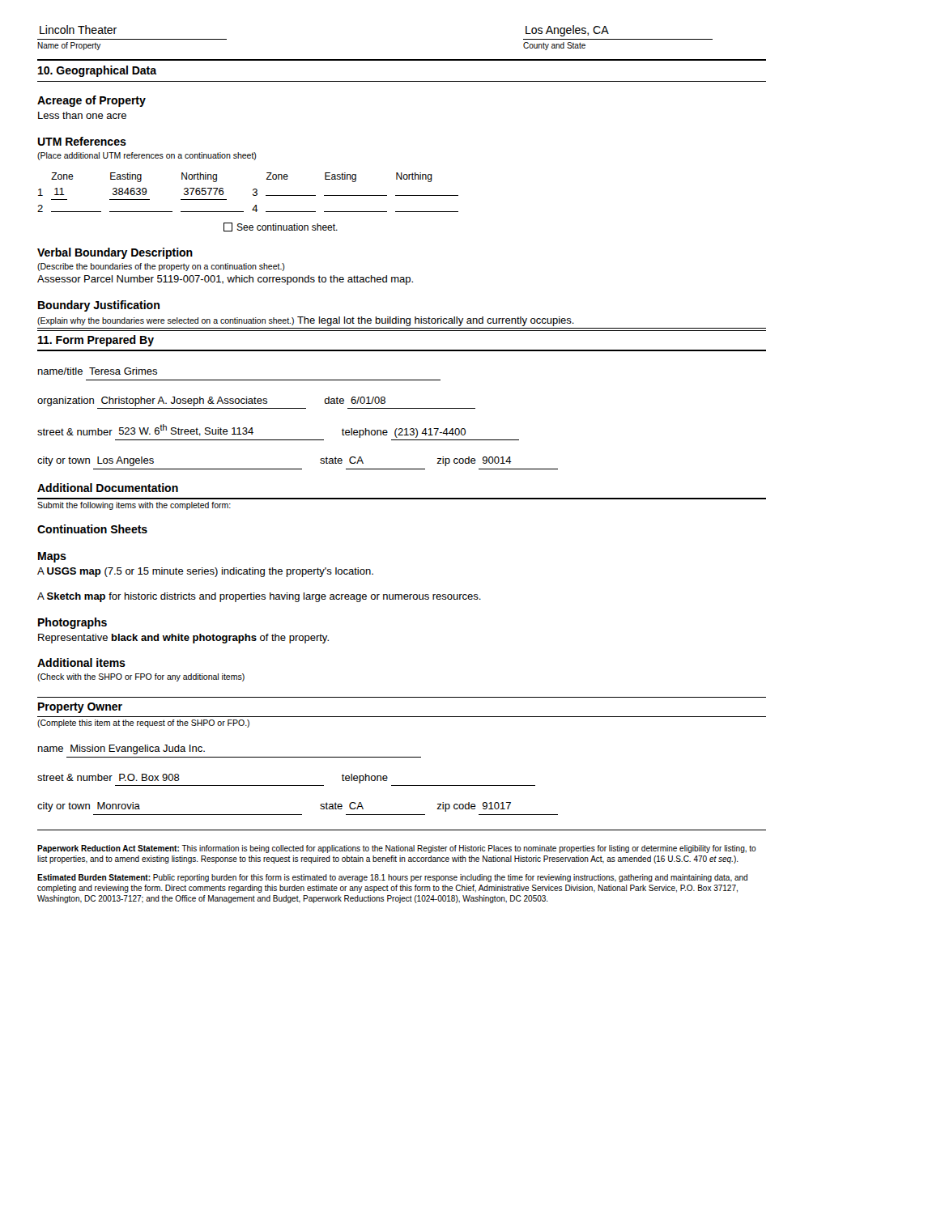Lincoln Theater
Name of Property
Los Angeles, CA
County and State
10. Geographical Data
Acreage of Property
Less than one acre
UTM References
(Place additional UTM references on a continuation sheet)
| | Zone | Easting | Northing | | Zone | Easting | Northing |
| --- | --- | --- | --- | --- | --- | --- | --- |
| 1 | 11 | 384639 | 3765776 | 3 | | | |
| 2 | | | | 4 | | | |
See continuation sheet.
Verbal Boundary Description
(Describe the boundaries of the property on a continuation sheet.)
Assessor Parcel Number 5119-007-001, which corresponds to the attached map.
Boundary Justification
(Explain why the boundaries were selected on a continuation sheet.) The legal lot the building historically and currently occupies.
11. Form Prepared By
name/title Teresa Grimes
organization Christopher A. Joseph & Associates date 6/01/08
street & number 523 W. 6th Street, Suite 1134 telephone (213) 417-4400
city or town Los Angeles state CA zip code 90014
Additional Documentation
Submit the following items with the completed form:
Continuation Sheets
Maps
A USGS map (7.5 or 15 minute series) indicating the property's location.
A Sketch map for historic districts and properties having large acreage or numerous resources.
Photographs
Representative black and white photographs of the property.
Additional items
(Check with the SHPO or FPO for any additional items)
Property Owner
(Complete this item at the request of the SHPO or FPO.)
name Mission Evangelica Juda Inc.
street & number P.O. Box 908 telephone
city or town Monrovia state CA zip code 91017
Paperwork Reduction Act Statement: This information is being collected for applications to the National Register of Historic Places to nominate properties for listing or determine eligibility for listing, to list properties, and to amend existing listings. Response to this request is required to obtain a benefit in accordance with the National Historic Preservation Act, as amended (16 U.S.C. 470 et seq.).
Estimated Burden Statement: Public reporting burden for this form is estimated to average 18.1 hours per response including the time for reviewing instructions, gathering and maintaining data, and completing and reviewing the form. Direct comments regarding this burden estimate or any aspect of this form to the Chief, Administrative Services Division, National Park Service, P.O. Box 37127, Washington, DC 20013-7127; and the Office of Management and Budget, Paperwork Reductions Project (1024-0018), Washington, DC 20503.